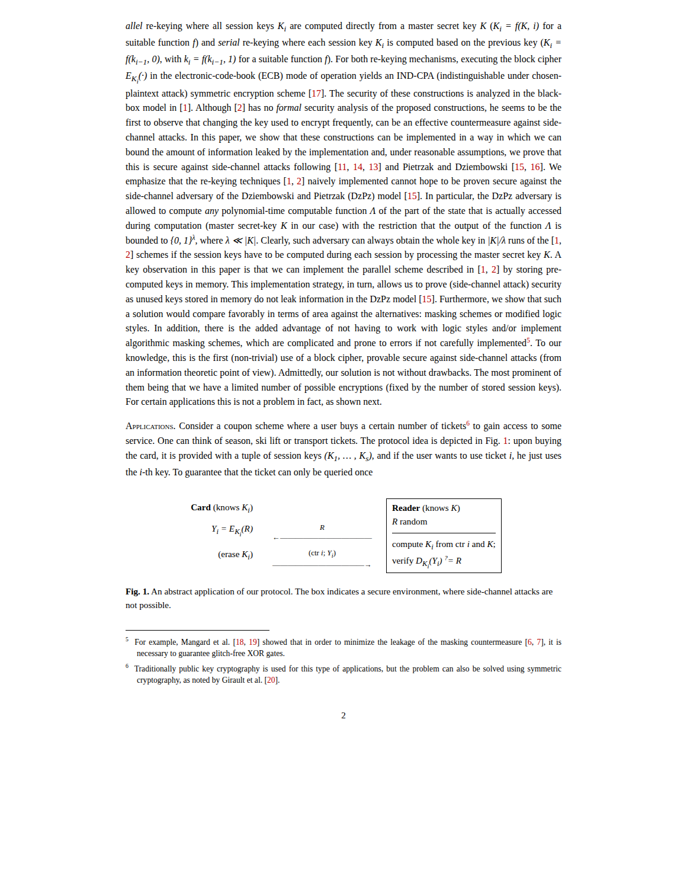allel re-keying where all session keys Ki are computed directly from a master secret key K (Ki = f(K, i) for a suitable function f) and serial re-keying where each session key Ki is computed based on the previous key (Ki = f(ki−1, 0), with ki = f(ki−1, 1) for a suitable function f). For both re-keying mechanisms, executing the block cipher EKi(·) in the electronic-code-book (ECB) mode of operation yields an IND-CPA (indistinguishable under chosen-plaintext attack) symmetric encryption scheme [17]. The security of these constructions is analyzed in the black-box model in [1]. Although [2] has no formal security analysis of the proposed constructions, he seems to be the first to observe that changing the key used to encrypt frequently, can be an effective countermeasure against side-channel attacks. In this paper, we show that these constructions can be implemented in a way in which we can bound the amount of information leaked by the implementation and, under reasonable assumptions, we prove that this is secure against side-channel attacks following [11, 14, 13] and Pietrzak and Dziembowski [15, 16]. We emphasize that the re-keying techniques [1, 2] naively implemented cannot hope to be proven secure against the side-channel adversary of the Dziembowski and Pietrzak (DzPz) model [15]. In particular, the DzPz adversary is allowed to compute any polynomial-time computable function Λ of the part of the state that is actually accessed during computation (master secret-key K in our case) with the restriction that the output of the function Λ is bounded to {0, 1}λ, where λ ≪ |K|. Clearly, such adversary can always obtain the whole key in |K|/λ runs of the [1, 2] schemes if the session keys have to be computed during each session by processing the master secret key K. A key observation in this paper is that we can implement the parallel scheme described in [1, 2] by storing pre-computed keys in memory. This implementation strategy, in turn, allows us to prove (side-channel attack) security as unused keys stored in memory do not leak information in the DzPz model [15]. Furthermore, we show that such a solution would compare favorably in terms of area against the alternatives: masking schemes or modified logic styles. In addition, there is the added advantage of not having to work with logic styles and/or implement algorithmic masking schemes, which are complicated and prone to errors if not carefully implemented5. To our knowledge, this is the first (non-trivial) use of a block cipher, provable secure against side-channel attacks (from an information theoretic point of view). Admittedly, our solution is not without drawbacks. The most prominent of them being that we have a limited number of possible encryptions (fixed by the number of stored session keys). For certain applications this is not a problem in fact, as shown next.
Applications. Consider a coupon scheme where a user buys a certain number of tickets6 to gain access to some service. One can think of season, ski lift or transport tickets. The protocol idea is depicted in Fig. 1: upon buying the card, it is provided with a tuple of session keys (K1, … , Ks), and if the user wants to use ticket i, he just uses the i-th key. To guarantee that the ticket can only be queried once
| Card (knows K i ) | | Reader (knows K ) R random compute K i from ctr i and K ; verify D K i (Y i ) ? = R |
| Y i = E K i (R) | R ←———————————— |
| (erase K i ) | (ctr i ; Y i ) ————————————→ |
Fig. 1. An abstract application of our protocol. The box indicates a secure environment, where side-channel attacks are not possible.
5 For example, Mangard et al. [18, 19] showed that in order to minimize the leakage of the masking countermeasure [6, 7], it is necessary to guarantee glitch-free XOR gates.
6 Traditionally public key cryptography is used for this type of applications, but the problem can also be solved using symmetric cryptography, as noted by Girault et al. [20].
2